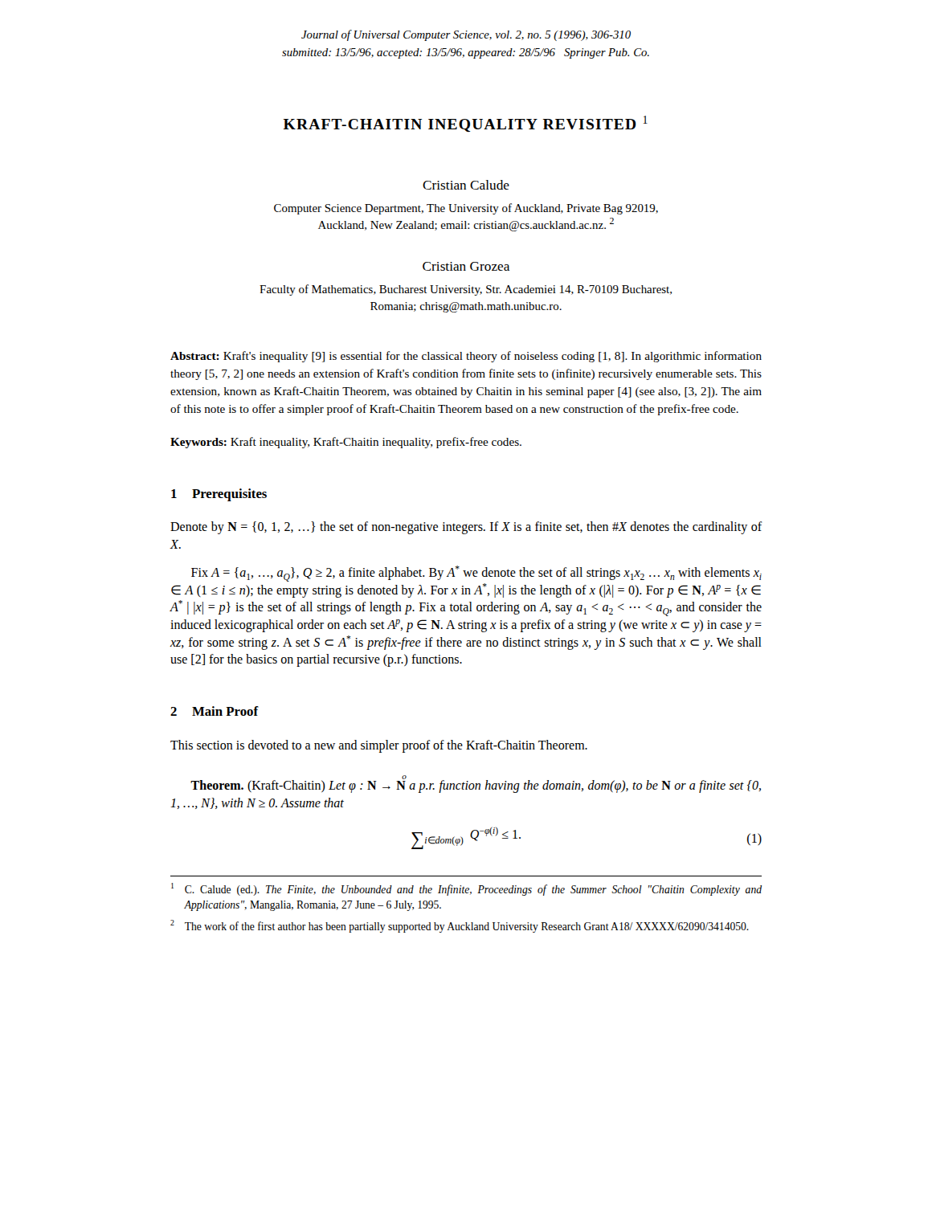Journal of Universal Computer Science, vol. 2, no. 5 (1996), 306-310
submitted: 13/5/96, accepted: 13/5/96, appeared: 28/5/96 Springer Pub. Co.
KRAFT-CHAITIN INEQUALITY REVISITED 1
Cristian Calude
Computer Science Department, The University of Auckland, Private Bag 92019,
Auckland, New Zealand; email: cristian@cs.auckland.ac.nz. 2
Cristian Grozea
Faculty of Mathematics, Bucharest University, Str. Academiei 14, R-70109 Bucharest,
Romania; chrisg@math.math.unibuc.ro.
Abstract: Kraft's inequality [9] is essential for the classical theory of noiseless coding [1, 8]. In algorithmic information theory [5, 7, 2] one needs an extension of Kraft's condition from finite sets to (infinite) recursively enumerable sets. This extension, known as Kraft-Chaitin Theorem, was obtained by Chaitin in his seminal paper [4] (see also, [3, 2]). The aim of this note is to offer a simpler proof of Kraft-Chaitin Theorem based on a new construction of the prefix-free code.
Keywords: Kraft inequality, Kraft-Chaitin inequality, prefix-free codes.
1 Prerequisites
Denote by N = {0, 1, 2, …} the set of non-negative integers. If X is a finite set, then #X denotes the cardinality of X.
Fix A = {a1, …, aQ}, Q ≥ 2, a finite alphabet. By A* we denote the set of all strings x1x2 … xn with elements xi ∈ A (1 ≤ i ≤ n); the empty string is denoted by λ. For x in A*, |x| is the length of x (|λ| = 0). For p ∈ N, Ap = {x ∈ A* | |x| = p} is the set of all strings of length p. Fix a total ordering on A, say a1 < a2 < ⋯ < aQ, and consider the induced lexicographical order on each set Ap, p ∈ N. A string x is a prefix of a string y (we write x ⊂ y) in case y = xz, for some string z. A set S ⊂ A* is prefix-free if there are no distinct strings x, y in S such that x ⊂ y. We shall use [2] for the basics on partial recursive (p.r.) functions.
2 Main Proof
This section is devoted to a new and simpler proof of the Kraft-Chaitin Theorem.
Theorem. (Kraft-Chaitin) Let φ : N o→ N a p.r. function having the domain, dom(φ), to be N or a finite set {0, 1, …, N}, with N ≥ 0. Assume that
∑
i∈dom(φ) Q−φ(i) ≤ 1. (1)
1
C. Calude (ed.). The Finite, the Unbounded and the Infinite, Proceedings of the Summer School "Chaitin Complexity and Applications", Mangalia, Romania, 27 June – 6 July, 1995.
2
The work of the first author has been partially supported by Auckland University Research Grant A18/ XXXXX/62090/3414050.